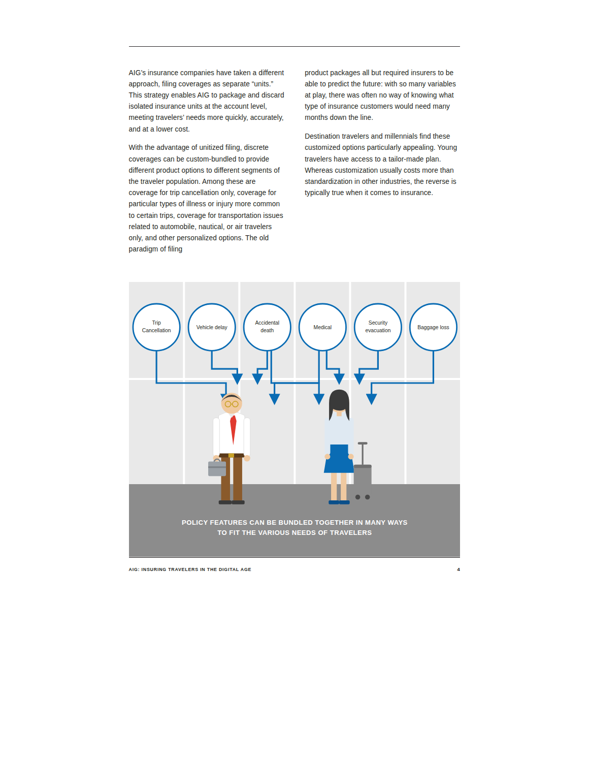AIG’s insurance companies have taken a different approach, filing coverages as separate “units.” This strategy enables AIG to package and discard isolated insurance units at the account level, meeting travelers’ needs more quickly, accurately, and at a lower cost.
With the advantage of unitized filing, discrete coverages can be custom-bundled to provide different product options to different segments of the traveler population. Among these are coverage for trip cancellation only, coverage for particular types of illness or injury more common to certain trips, coverage for transportation issues related to automobile, nautical, or air travelers only, and other personalized options. The old paradigm of filing
product packages all but required insurers to be able to predict the future: with so many variables at play, there was often no way of knowing what type of insurance customers would need many months down the line.
Destination travelers and millennials find these customized options particularly appealing. Young travelers have access to a tailor-made plan. Whereas customization usually costs more than standardization in other industries, the reverse is typically true when it comes to insurance.
Trip Cancellation Vehicle delay Accidental death Medical Security evacuation Baggage loss POLICY FEATURES CAN BE BUNDLED TOGETHER IN MANY WAYS TO FIT THE VARIOUS NEEDS OF TRAVELERS
AIG: INSURING TRAVELERS IN THE DIGITAL AGE 4